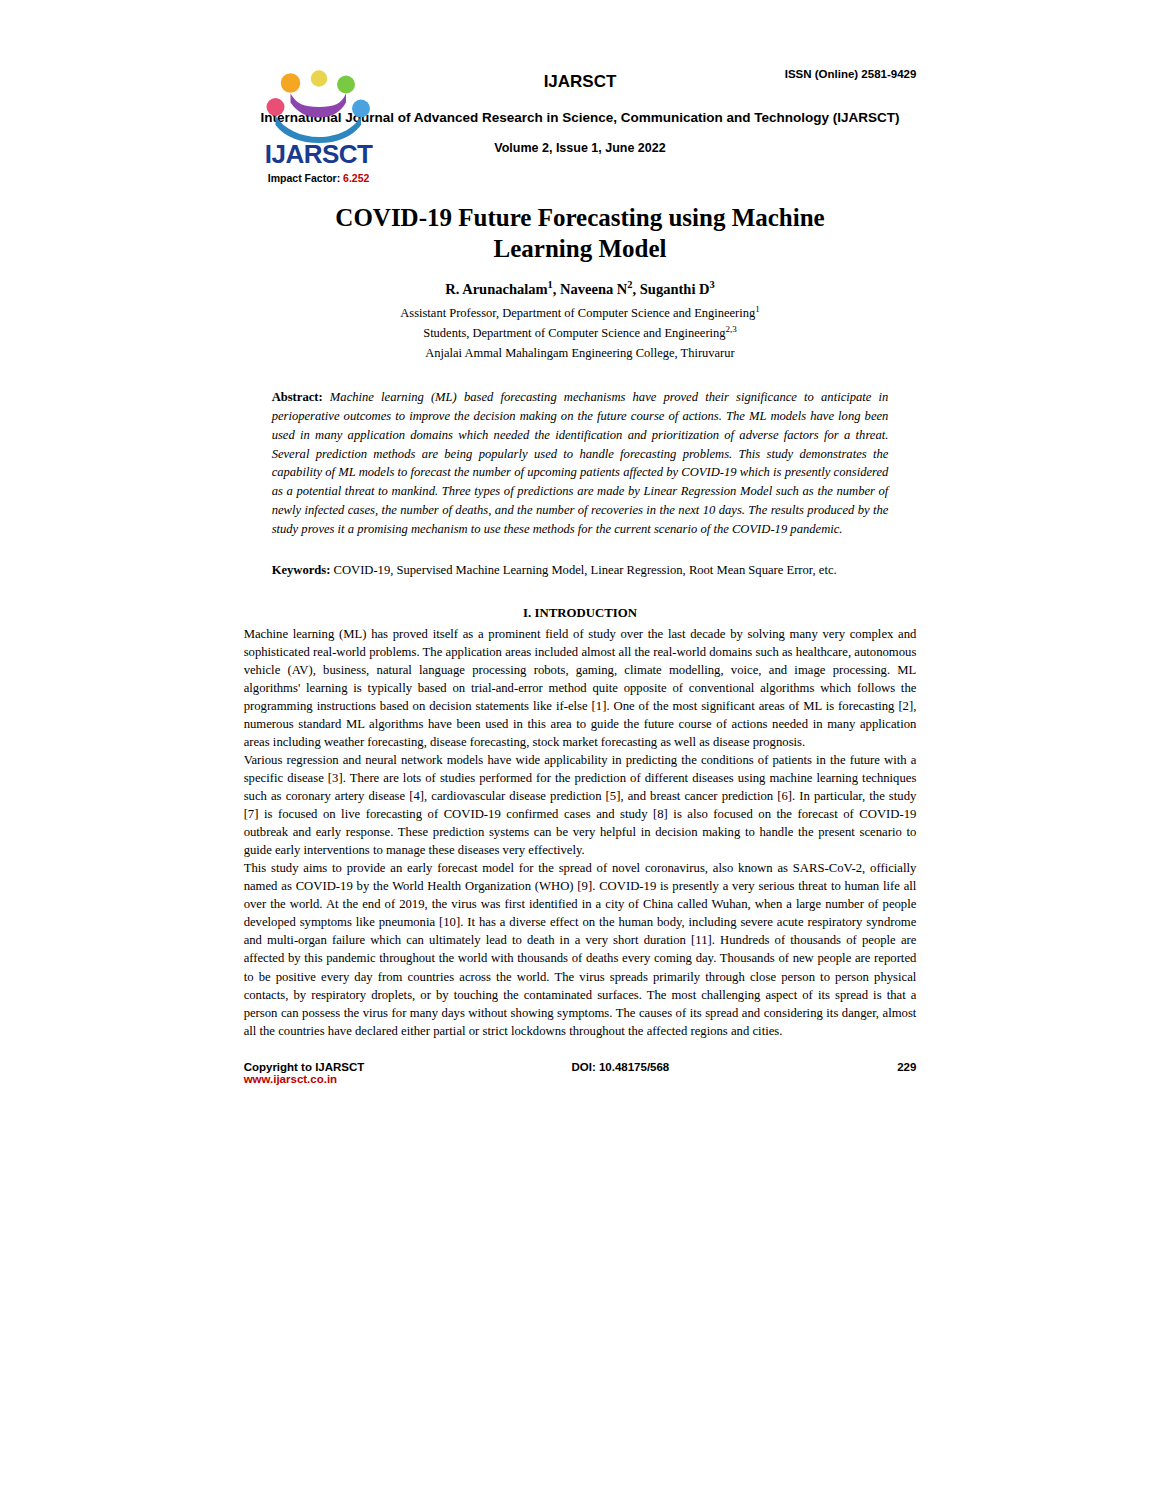IJARSCT
Impact Factor: 6.252
ISSN (Online) 2581-9429
IJARSCT
International Journal of Advanced Research in Science, Communication and Technology (IJARSCT)
Volume 2, Issue 1, June 2022
COVID-19 Future Forecasting using Machine
Learning Model
R. Arunachalam1, Naveena N2, Suganthi D3
Assistant Professor, Department of Computer Science and Engineering1
Students, Department of Computer Science and Engineering2,3
Anjalai Ammal Mahalingam Engineering College, Thiruvarur
Abstract: Machine learning (ML) based forecasting mechanisms have proved their significance to anticipate in perioperative outcomes to improve the decision making on the future course of actions. The ML models have long been used in many application domains which needed the identification and prioritization of adverse factors for a threat. Several prediction methods are being popularly used to handle forecasting problems. This study demonstrates the capability of ML models to forecast the number of upcoming patients affected by COVID-19 which is presently considered as a potential threat to mankind. Three types of predictions are made by Linear Regression Model such as the number of newly infected cases, the number of deaths, and the number of recoveries in the next 10 days. The results produced by the study proves it a promising mechanism to use these methods for the current scenario of the COVID-19 pandemic.
Keywords: COVID-19, Supervised Machine Learning Model, Linear Regression, Root Mean Square Error, etc.
I. INTRODUCTION
Machine learning (ML) has proved itself as a prominent field of study over the last decade by solving many very complex and sophisticated real-world problems. The application areas included almost all the real-world domains such as healthcare, autonomous vehicle (AV), business, natural language processing robots, gaming, climate modelling, voice, and image processing. ML algorithms' learning is typically based on trial-and-error method quite opposite of conventional algorithms which follows the programming instructions based on decision statements like if-else [1]. One of the most significant areas of ML is forecasting [2], numerous standard ML algorithms have been used in this area to guide the future course of actions needed in many application areas including weather forecasting, disease forecasting, stock market forecasting as well as disease prognosis.
Various regression and neural network models have wide applicability in predicting the conditions of patients in the future with a specific disease [3]. There are lots of studies performed for the prediction of different diseases using machine learning techniques such as coronary artery disease [4], cardiovascular disease prediction [5], and breast cancer prediction [6]. In particular, the study [7] is focused on live forecasting of COVID-19 confirmed cases and study [8] is also focused on the forecast of COVID-19 outbreak and early response. These prediction systems can be very helpful in decision making to handle the present scenario to guide early interventions to manage these diseases very effectively.
This study aims to provide an early forecast model for the spread of novel coronavirus, also known as SARS-CoV-2, officially named as COVID-19 by the World Health Organization (WHO) [9]. COVID-19 is presently a very serious threat to human life all over the world. At the end of 2019, the virus was first identified in a city of China called Wuhan, when a large number of people developed symptoms like pneumonia [10]. It has a diverse effect on the human body, including severe acute respiratory syndrome and multi-organ failure which can ultimately lead to death in a very short duration [11]. Hundreds of thousands of people are affected by this pandemic throughout the world with thousands of deaths every coming day. Thousands of new people are reported to be positive every day from countries across the world. The virus spreads primarily through close person to person physical contacts, by respiratory droplets, or by touching the contaminated surfaces. The most challenging aspect of its spread is that a person can possess the virus for many days without showing symptoms. The causes of its spread and considering its danger, almost all the countries have declared either partial or strict lockdowns throughout the affected regions and cities.
Copyright to IJARSCT
www.ijarsct.co.in
DOI: 10.48175/568
229